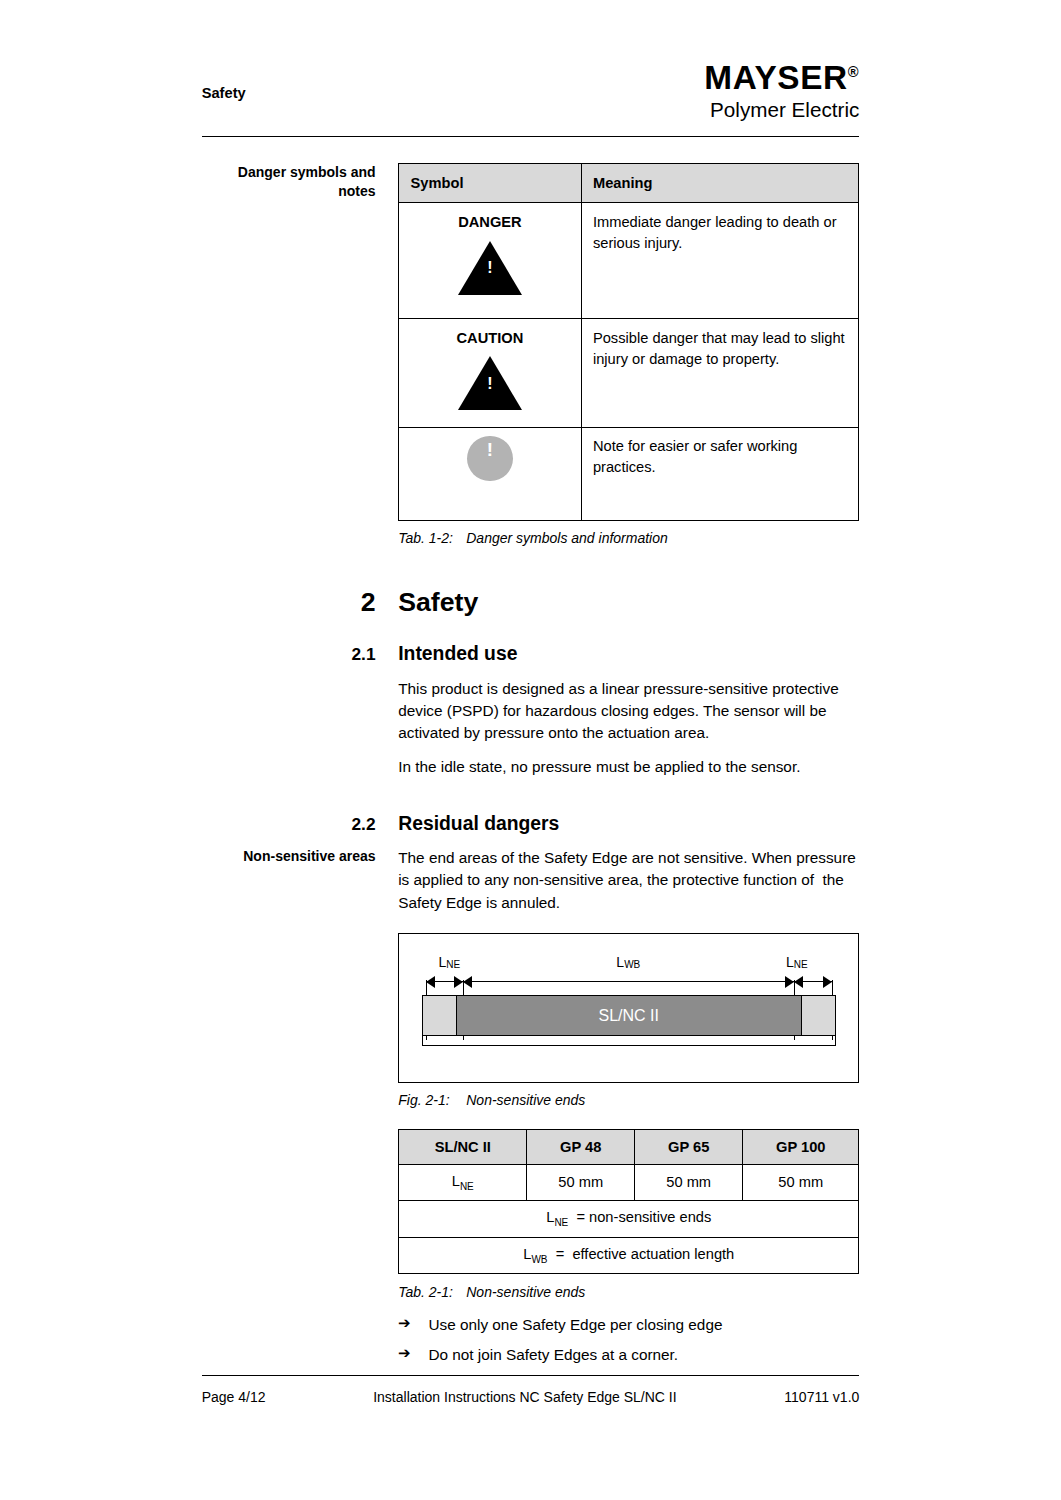Safety
MAYSER®
Polymer Electric
Danger symbols and
notes
| Symbol | Meaning |
| --- | --- |
| DANGER | Immediate danger leading to death or serious injury. |
| CAUTION | Possible danger that may lead to slight injury or damage to property. |
| | Note for easier or safer working practices. |
Tab. 1-2: Danger symbols and information
2 Safety
2.1 Intended use
This product is designed as a linear pressure-sensitive protective device (PSPD) for hazardous closing edges. The sensor will be activated by pressure onto the actuation area.
In the idle state, no pressure must be applied to the sensor.
2.2 Residual dangers
Non-sensitive areas
The end areas of the Safety Edge are not sensitive. When pressure is applied to any non-sensitive area, the protective function of the Safety Edge is annuled.
LNE LWB LNE
SL/NC II
Fig. 2-1: Non-sensitive ends
| SL/NC II | GP 48 | GP 65 | GP 100 |
| --- | --- | --- | --- |
| L NE | 50 mm | 50 mm | 50 mm |
| L NE = non-sensitive ends |
| L WB = effective actuation length |
Tab. 2-1: Non-sensitive ends
Use only one Safety Edge per closing edge
Do not join Safety Edges at a corner.
Page 4/12
Installation Instructions NC Safety Edge SL/NC II
110711 v1.0